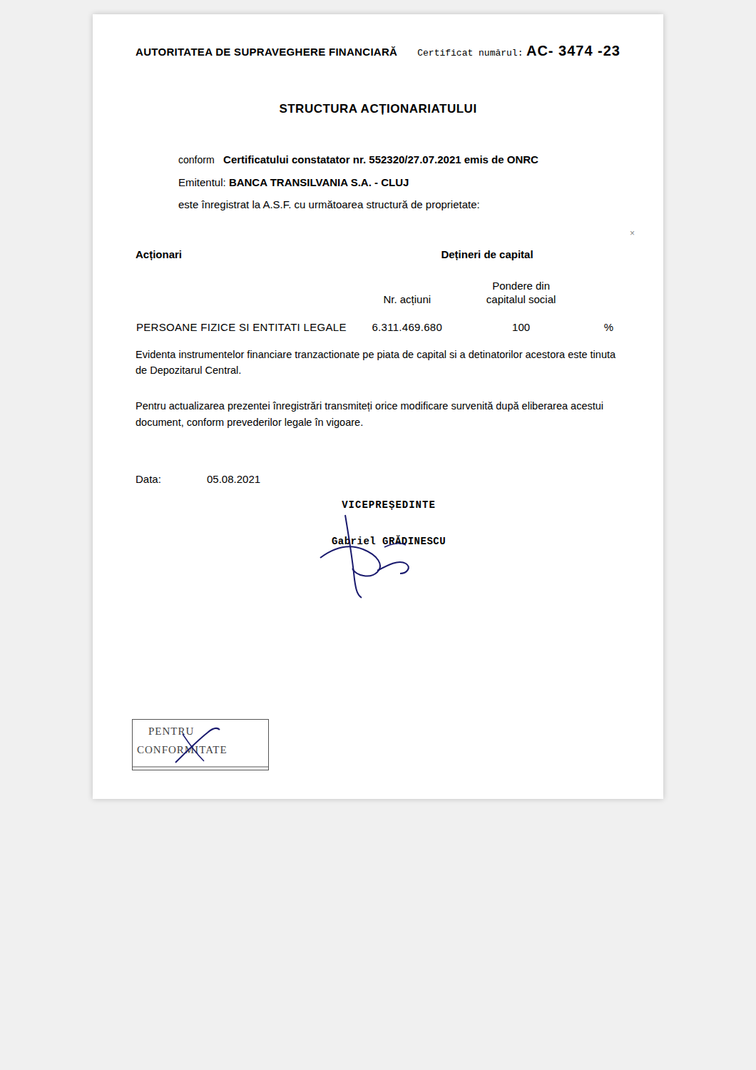AUTORITATEA DE SUPRAVEGHERE FINANCIARĂ
Certificat numărul: AC- 3474 -23
STRUCTURA ACȚIONARIATULUI
conform Certificatului constatator nr. 552320/27.07.2021 emis de ONRC
Emitentul: BANCA TRANSILVANIA S.A. - CLUJ
este înregistrat la A.S.F. cu următoarea structură de proprietate:
Acționari
Dețineri de capital
| | Nr. acțiuni | Pondere din capitalul social | |
| --- | --- | --- | --- |
| PERSOANE FIZICE SI ENTITATI LEGALE | 6.311.469.680 | 100 | % |
Evidenta instrumentelor financiare tranzactionate pe piata de capital si a detinatorilor acestora este tinuta de Depozitarul Central.
Pentru actualizarea prezentei înregistrări transmiteți orice modificare survenită după eliberarea acestui document, conform prevederilor legale în vigoare.
Data: 05.08.2021
VICEPREȘEDINTE
Gabriel GRĂDINESCU
×
PENTRU
CONFORMITATE